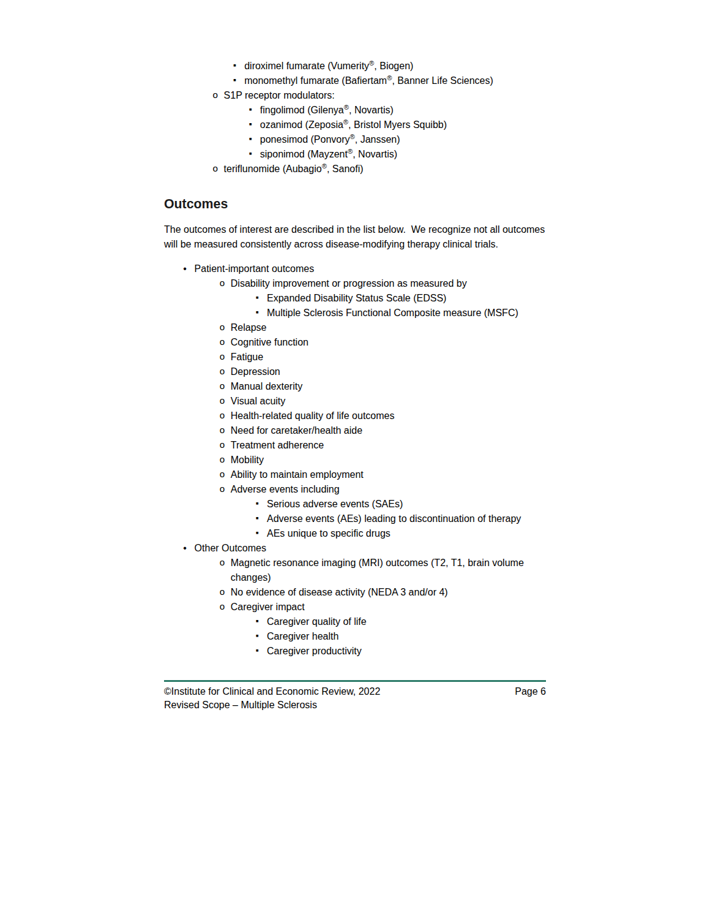diroximel fumarate (Vumerity®, Biogen)
monomethyl fumarate (Bafiertam®, Banner Life Sciences)
S1P receptor modulators:
fingolimod (Gilenya®, Novartis)
ozanimod (Zeposia®, Bristol Myers Squibb)
ponesimod (Ponvory®, Janssen)
siponimod (Mayzent®, Novartis)
teriflunomide (Aubagio®, Sanofi)
Outcomes
The outcomes of interest are described in the list below. We recognize not all outcomes will be measured consistently across disease-modifying therapy clinical trials.
Patient-important outcomes
Disability improvement or progression as measured by
Expanded Disability Status Scale (EDSS)
Multiple Sclerosis Functional Composite measure (MSFC)
Relapse
Cognitive function
Fatigue
Depression
Manual dexterity
Visual acuity
Health-related quality of life outcomes
Need for caretaker/health aide
Treatment adherence
Mobility
Ability to maintain employment
Adverse events including
Serious adverse events (SAEs)
Adverse events (AEs) leading to discontinuation of therapy
AEs unique to specific drugs
Other Outcomes
Magnetic resonance imaging (MRI) outcomes (T2, T1, brain volume changes)
No evidence of disease activity (NEDA 3 and/or 4)
Caregiver impact
Caregiver quality of life
Caregiver health
Caregiver productivity
©Institute for Clinical and Economic Review, 2022
Page 6
Revised Scope – Multiple Sclerosis